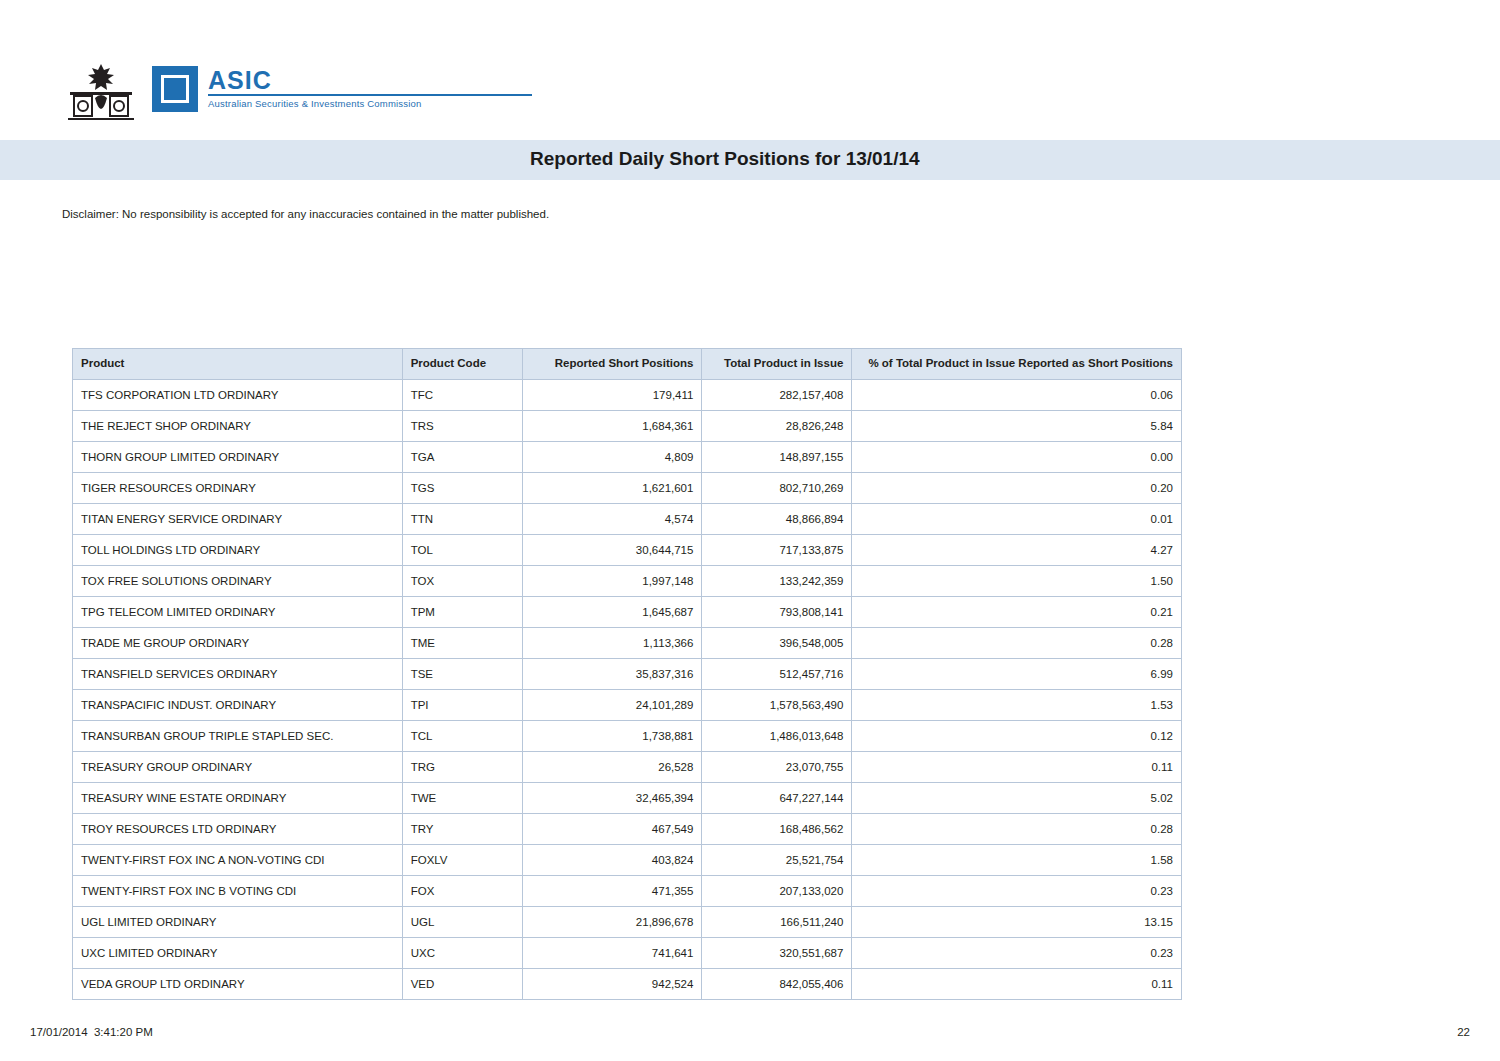ASIC
Australian Securities & Investments Commission
Reported Daily Short Positions for 13/01/14
Disclaimer: No responsibility is accepted for any inaccuracies contained in the matter published.
| Product | Product Code | Reported Short Positions | Total Product in Issue | % of Total Product in Issue Reported as Short Positions |
| --- | --- | --- | --- | --- |
| TFS CORPORATION LTD ORDINARY | TFC | 179,411 | 282,157,408 | 0.06 |
| THE REJECT SHOP ORDINARY | TRS | 1,684,361 | 28,826,248 | 5.84 |
| THORN GROUP LIMITED ORDINARY | TGA | 4,809 | 148,897,155 | 0.00 |
| TIGER RESOURCES ORDINARY | TGS | 1,621,601 | 802,710,269 | 0.20 |
| TITAN ENERGY SERVICE ORDINARY | TTN | 4,574 | 48,866,894 | 0.01 |
| TOLL HOLDINGS LTD ORDINARY | TOL | 30,644,715 | 717,133,875 | 4.27 |
| TOX FREE SOLUTIONS ORDINARY | TOX | 1,997,148 | 133,242,359 | 1.50 |
| TPG TELECOM LIMITED ORDINARY | TPM | 1,645,687 | 793,808,141 | 0.21 |
| TRADE ME GROUP ORDINARY | TME | 1,113,366 | 396,548,005 | 0.28 |
| TRANSFIELD SERVICES ORDINARY | TSE | 35,837,316 | 512,457,716 | 6.99 |
| TRANSPACIFIC INDUST. ORDINARY | TPI | 24,101,289 | 1,578,563,490 | 1.53 |
| TRANSURBAN GROUP TRIPLE STAPLED SEC. | TCL | 1,738,881 | 1,486,013,648 | 0.12 |
| TREASURY GROUP ORDINARY | TRG | 26,528 | 23,070,755 | 0.11 |
| TREASURY WINE ESTATE ORDINARY | TWE | 32,465,394 | 647,227,144 | 5.02 |
| TROY RESOURCES LTD ORDINARY | TRY | 467,549 | 168,486,562 | 0.28 |
| TWENTY-FIRST FOX INC A NON-VOTING CDI | FOXLV | 403,824 | 25,521,754 | 1.58 |
| TWENTY-FIRST FOX INC B VOTING CDI | FOX | 471,355 | 207,133,020 | 0.23 |
| UGL LIMITED ORDINARY | UGL | 21,896,678 | 166,511,240 | 13.15 |
| UXC LIMITED ORDINARY | UXC | 741,641 | 320,551,687 | 0.23 |
| VEDA GROUP LTD ORDINARY | VED | 942,524 | 842,055,406 | 0.11 |
17/01/2014 3:41:20 PM
22